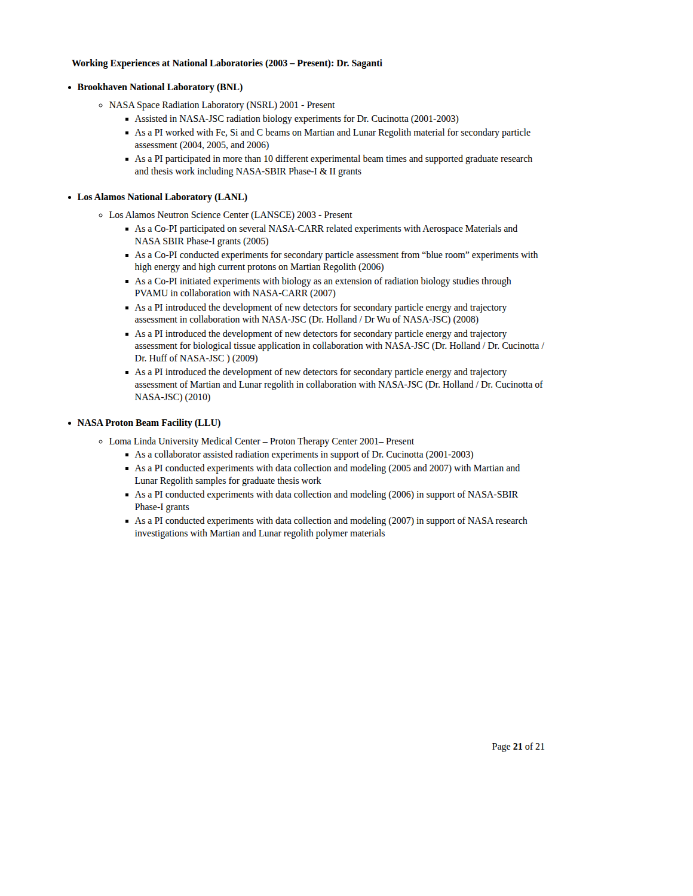Working Experiences at National Laboratories (2003 – Present): Dr. Saganti
Brookhaven National Laboratory (BNL)
NASA Space Radiation Laboratory (NSRL) 2001 - Present
Assisted in NASA-JSC radiation biology experiments for Dr. Cucinotta (2001-2003)
As a PI worked with Fe, Si and C beams on Martian and Lunar Regolith material for secondary particle assessment (2004, 2005, and 2006)
As a PI participated in more than 10 different experimental beam times and supported graduate research and thesis work including NASA-SBIR Phase-I & II grants
Los Alamos National Laboratory (LANL)
Los Alamos Neutron Science Center (LANSCE) 2003 - Present
As a Co-PI participated on several NASA-CARR related experiments with Aerospace Materials and NASA SBIR Phase-I grants (2005)
As a Co-PI conducted experiments for secondary particle assessment from “blue room” experiments with high energy and high current protons on Martian Regolith (2006)
As a Co-PI initiated experiments with biology as an extension of radiation biology studies through PVAMU in collaboration with NASA-CARR (2007)
As a PI introduced the development of new detectors for secondary particle energy and trajectory assessment in collaboration with NASA-JSC (Dr. Holland / Dr Wu of NASA-JSC) (2008)
As a PI introduced the development of new detectors for secondary particle energy and trajectory assessment for biological tissue application in collaboration with NASA-JSC (Dr. Holland / Dr. Cucinotta / Dr. Huff of NASA-JSC ) (2009)
As a PI introduced the development of new detectors for secondary particle energy and trajectory assessment of Martian and Lunar regolith in collaboration with NASA-JSC (Dr. Holland / Dr. Cucinotta of NASA-JSC) (2010)
NASA Proton Beam Facility (LLU)
Loma Linda University Medical Center – Proton Therapy Center 2001– Present
As a collaborator assisted radiation experiments in support of Dr. Cucinotta (2001-2003)
As a PI conducted experiments with data collection and modeling (2005 and 2007) with Martian and Lunar Regolith samples for graduate thesis work
As a PI conducted experiments with data collection and modeling (2006) in support of NASA-SBIR Phase-I grants
As a PI conducted experiments with data collection and modeling (2007) in support of NASA research investigations with Martian and Lunar regolith polymer materials
Page 21 of 21